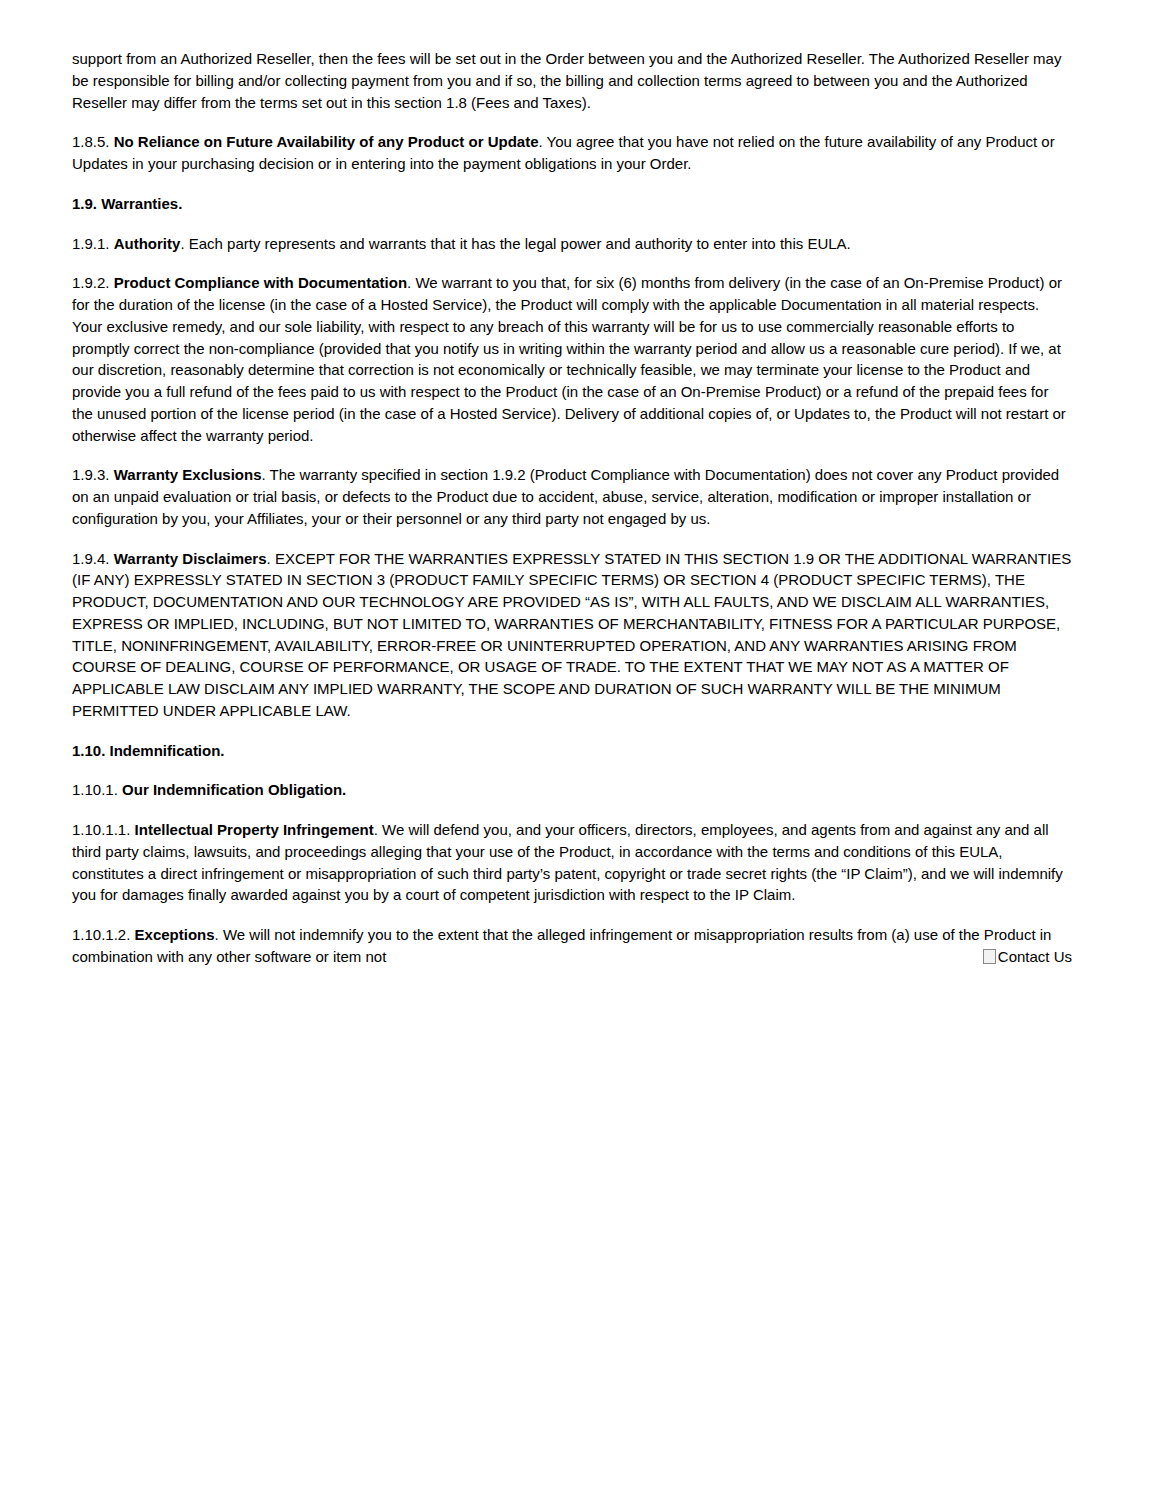support from an Authorized Reseller, then the fees will be set out in the Order between you and the Authorized Reseller. The Authorized Reseller may be responsible for billing and/or collecting payment from you and if so, the billing and collection terms agreed to between you and the Authorized Reseller may differ from the terms set out in this section 1.8 (Fees and Taxes).
1.8.5. No Reliance on Future Availability of any Product or Update. You agree that you have not relied on the future availability of any Product or Updates in your purchasing decision or in entering into the payment obligations in your Order.
1.9. Warranties.
1.9.1. Authority. Each party represents and warrants that it has the legal power and authority to enter into this EULA.
1.9.2. Product Compliance with Documentation. We warrant to you that, for six (6) months from delivery (in the case of an On-Premise Product) or for the duration of the license (in the case of a Hosted Service), the Product will comply with the applicable Documentation in all material respects. Your exclusive remedy, and our sole liability, with respect to any breach of this warranty will be for us to use commercially reasonable efforts to promptly correct the non-compliance (provided that you notify us in writing within the warranty period and allow us a reasonable cure period). If we, at our discretion, reasonably determine that correction is not economically or technically feasible, we may terminate your license to the Product and provide you a full refund of the fees paid to us with respect to the Product (in the case of an On-Premise Product) or a refund of the prepaid fees for the unused portion of the license period (in the case of a Hosted Service). Delivery of additional copies of, or Updates to, the Product will not restart or otherwise affect the warranty period.
1.9.3. Warranty Exclusions. The warranty specified in section 1.9.2 (Product Compliance with Documentation) does not cover any Product provided on an unpaid evaluation or trial basis, or defects to the Product due to accident, abuse, service, alteration, modification or improper installation or configuration by you, your Affiliates, your or their personnel or any third party not engaged by us.
1.9.4. Warranty Disclaimers. EXCEPT FOR THE WARRANTIES EXPRESSLY STATED IN THIS SECTION 1.9 OR THE ADDITIONAL WARRANTIES (IF ANY) EXPRESSLY STATED IN SECTION 3 (PRODUCT FAMILY SPECIFIC TERMS) OR SECTION 4 (PRODUCT SPECIFIC TERMS), THE PRODUCT, DOCUMENTATION AND OUR TECHNOLOGY ARE PROVIDED “AS IS”, WITH ALL FAULTS, AND WE DISCLAIM ALL WARRANTIES, EXPRESS OR IMPLIED, INCLUDING, BUT NOT LIMITED TO, WARRANTIES OF MERCHANTABILITY, FITNESS FOR A PARTICULAR PURPOSE, TITLE, NONINFRINGEMENT, AVAILABILITY, ERROR-FREE OR UNINTERRUPTED OPERATION, AND ANY WARRANTIES ARISING FROM COURSE OF DEALING, COURSE OF PERFORMANCE, OR USAGE OF TRADE. TO THE EXTENT THAT WE MAY NOT AS A MATTER OF APPLICABLE LAW DISCLAIM ANY IMPLIED WARRANTY, THE SCOPE AND DURATION OF SUCH WARRANTY WILL BE THE MINIMUM PERMITTED UNDER APPLICABLE LAW.
1.10. Indemnification.
1.10.1. Our Indemnification Obligation.
1.10.1.1. Intellectual Property Infringement. We will defend you, and your officers, directors, employees, and agents from and against any and all third party claims, lawsuits, and proceedings alleging that your use of the Product, in accordance with the terms and conditions of this EULA, constitutes a direct infringement or misappropriation of such third party’s patent, copyright or trade secret rights (the “IP Claim”), and we will indemnify you for damages finally awarded against you by a court of competent jurisdiction with respect to the IP Claim.
1.10.1.2. Exceptions. We will not indemnify you to the extent that the alleged infringement or misappropriation results from (a) use of the Product in combination with any other software or item not Contact Us